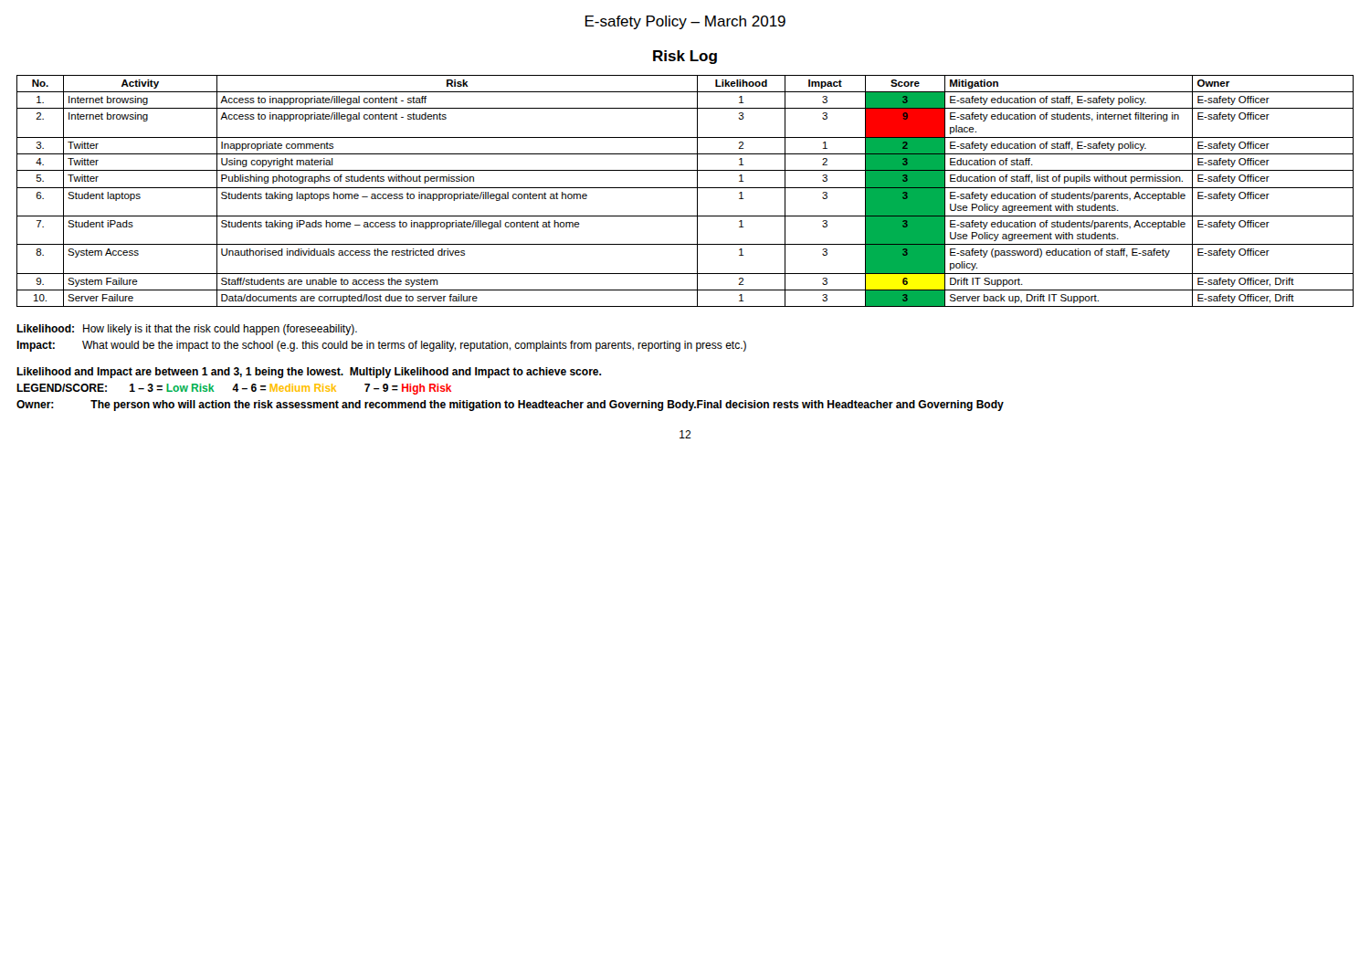E-safety Policy – March 2019
Risk Log
| No. | Activity | Risk | Likelihood | Impact | Score | Mitigation | Owner |
| --- | --- | --- | --- | --- | --- | --- | --- |
| 1. | Internet browsing | Access to inappropriate/illegal content - staff | 1 | 3 | 3 | E-safety education of staff, E-safety policy. | E-safety Officer |
| 2. | Internet browsing | Access to inappropriate/illegal content - students | 3 | 3 | 9 | E-safety education of students, internet filtering in place. | E-safety Officer |
| 3. | Twitter | Inappropriate comments | 2 | 1 | 2 | E-safety education of staff, E-safety policy. | E-safety Officer |
| 4. | Twitter | Using copyright material | 1 | 2 | 3 | Education of staff. | E-safety Officer |
| 5. | Twitter | Publishing photographs of students without permission | 1 | 3 | 3 | Education of staff, list of pupils without permission. | E-safety Officer |
| 6. | Student laptops | Students taking laptops home – access to inappropriate/illegal content at home | 1 | 3 | 3 | E-safety education of students/parents, Acceptable Use Policy agreement with students. | E-safety Officer |
| 7. | Student iPads | Students taking iPads home – access to inappropriate/illegal content at home | 1 | 3 | 3 | E-safety education of students/parents, Acceptable Use Policy agreement with students. | E-safety Officer |
| 8. | System Access | Unauthorised individuals access the restricted drives | 1 | 3 | 3 | E-safety (password) education of staff, E-safety policy. | E-safety Officer |
| 9. | System Failure | Staff/students are unable to access the system | 2 | 3 | 6 | Drift IT Support. | E-safety Officer, Drift |
| 10. | Server Failure | Data/documents are corrupted/lost due to server failure | 1 | 3 | 3 | Server back up, Drift IT Support. | E-safety Officer, Drift |
| Likelihood: | How likely is it that the risk could happen (foreseeability). |
| Impact: | What would be the impact to the school (e.g. this could be in terms of legality, reputation, complaints from parents, reporting in press etc.) |
Likelihood and Impact are between 1 and 3, 1 being the lowest. Multiply Likelihood and Impact to achieve score.
LEGEND/SCORE: 1 – 3 = Low Risk 4 – 6 = Medium Risk 7 – 9 = High Risk
Owner: The person who will action the risk assessment and recommend the mitigation to Headteacher and Governing Body.Final decision rests with Headteacher and Governing Body
12